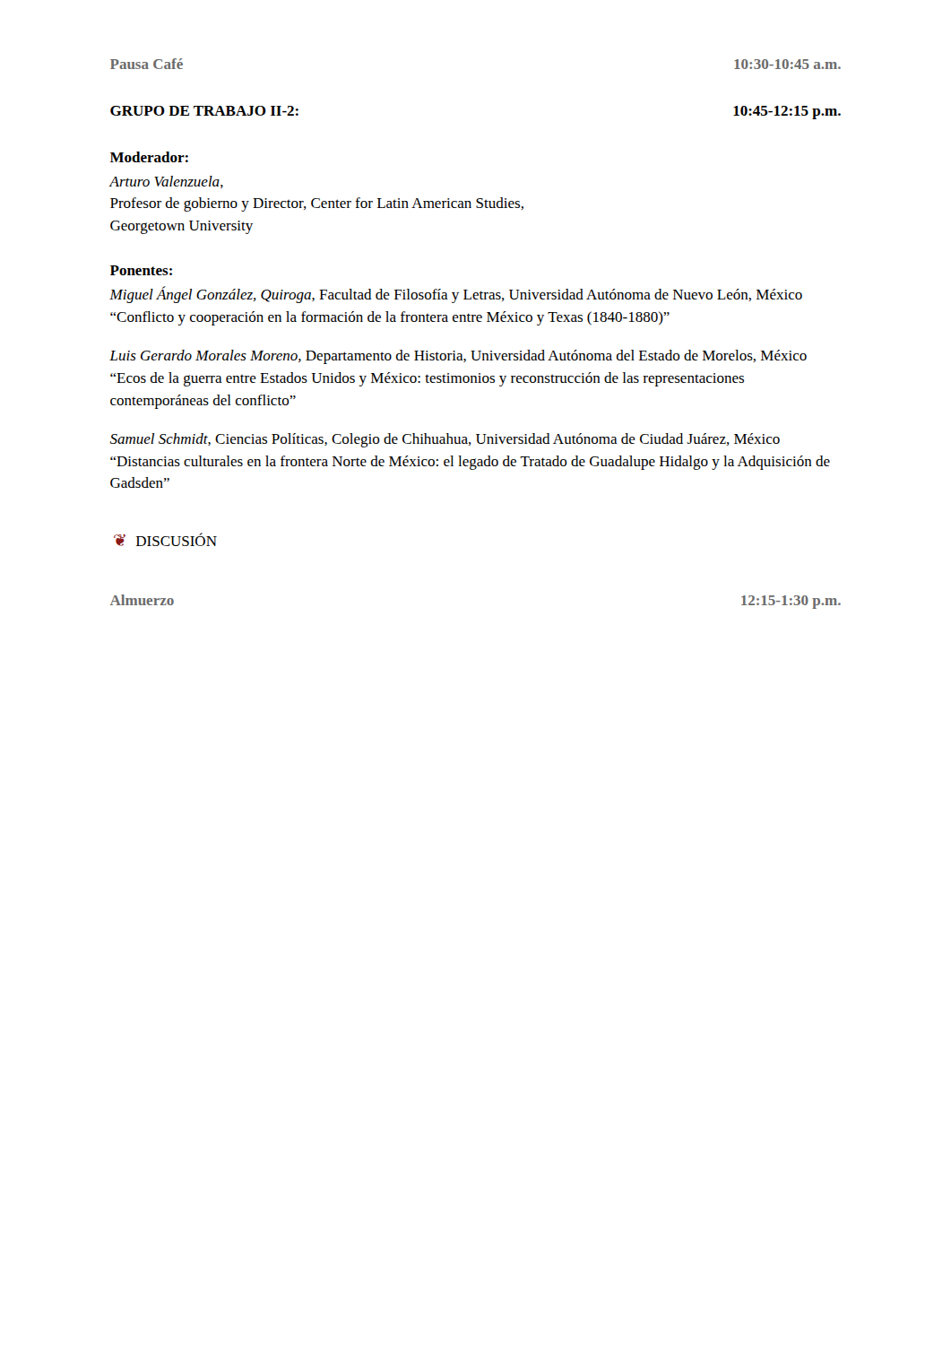Pausa Café 10:30-10:45 a.m.
GRUPO DE TRABAJO II-2: 10:45-12:15 p.m.
Moderador:
Arturo Valenzuela,
Profesor de gobierno y Director, Center for Latin American Studies,
Georgetown University
Ponentes:
Miguel Ángel González, Quiroga, Facultad de Filosofía y Letras, Universidad Autónoma de Nuevo León, México
“Conflicto y cooperación en la formación de la frontera entre México y Texas (1840-1880)”
Luis Gerardo Morales Moreno, Departamento de Historia, Universidad Autónoma del Estado de Morelos, México
“Ecos de la guerra entre Estados Unidos y México: testimonios y reconstrucción de las representaciones contemporáneas del conflicto”
Samuel Schmidt, Ciencias Políticas, Colegio de Chihuahua, Universidad Autónoma de Ciudad Juárez, México
“Distancias culturales en la frontera Norte de México: el legado de Tratado de Guadalupe Hidalgo y la Adquisición de Gadsden”
❦DISCUSIÓN
Almuerzo 12:15-1:30 p.m.